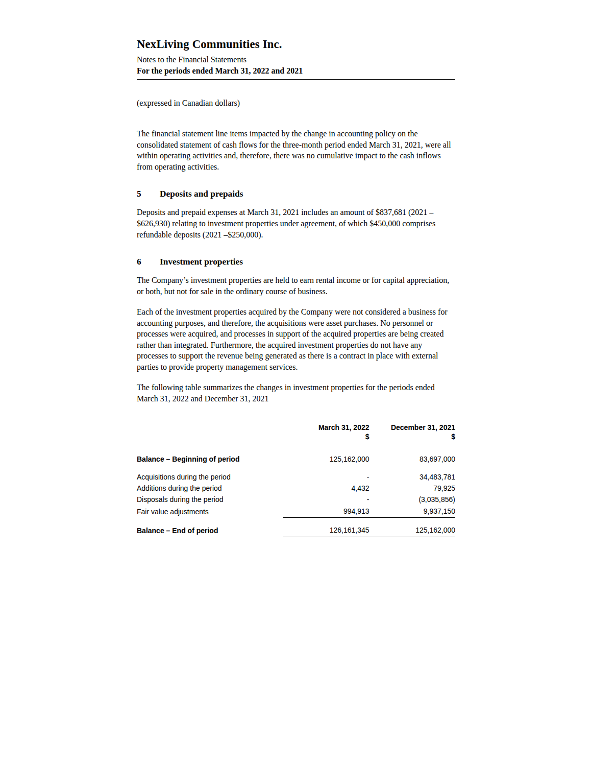NexLiving Communities Inc.
Notes to the Financial Statements
For the periods ended March 31, 2022 and 2021
(expressed in Canadian dollars)
The financial statement line items impacted by the change in accounting policy on the consolidated statement of cash flows for the three-month period ended March 31, 2021, were all within operating activities and, therefore, there was no cumulative impact to the cash inflows from operating activities.
5 Deposits and prepaids
Deposits and prepaid expenses at March 31, 2021 includes an amount of $837,681 (2021 – $626,930) relating to investment properties under agreement, of which $450,000 comprises refundable deposits (2021 –$250,000).
6 Investment properties
The Company’s investment properties are held to earn rental income or for capital appreciation, or both, but not for sale in the ordinary course of business.
Each of the investment properties acquired by the Company were not considered a business for accounting purposes, and therefore, the acquisitions were asset purchases. No personnel or processes were acquired, and processes in support of the acquired properties are being created rather than integrated. Furthermore, the acquired investment properties do not have any processes to support the revenue being generated as there is a contract in place with external parties to provide property management services.
The following table summarizes the changes in investment properties for the periods ended March 31, 2022 and December 31, 2021
| | March 31, 2022 $ | December 31, 2021 $ |
| --- | --- | --- |
| Balance – Beginning of period | 125,162,000 | 83,697,000 |
| Acquisitions during the period | - | 34,483,781 |
| Additions during the period | 4,432 | 79,925 |
| Disposals during the period | - | (3,035,856) |
| Fair value adjustments | 994,913 | 9,937,150 |
| Balance – End of period | 126,161,345 | 125,162,000 |